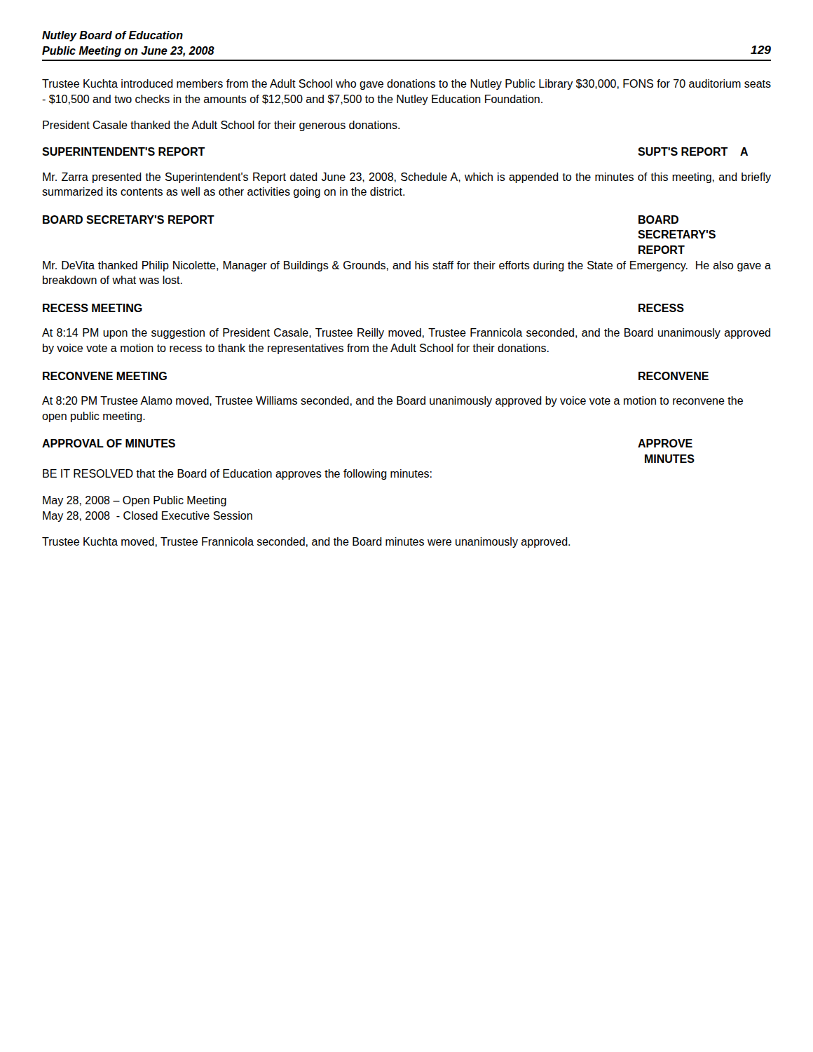Nutley Board of Education
Public Meeting on June 23, 2008
129
Trustee Kuchta introduced members from the Adult School who gave donations to the Nutley Public Library $30,000, FONS for 70 auditorium seats - $10,500 and two checks in the amounts of $12,500 and $7,500 to the Nutley Education Foundation.
President Casale thanked the Adult School for their generous donations.
SUPERINTENDENT'S REPORT
SUPT'S REPORT A
Mr. Zarra presented the Superintendent's Report dated June 23, 2008, Schedule A, which is appended to the minutes of this meeting, and briefly summarized its contents as well as other activities going on in the district.
BOARD SECRETARY'S REPORT
BOARD
SECRETARY'S
REPORT
Mr. DeVita thanked Philip Nicolette, Manager of Buildings & Grounds, and his staff for their efforts during the State of Emergency. He also gave a breakdown of what was lost.
RECESS MEETING
RECESS
At 8:14 PM upon the suggestion of President Casale, Trustee Reilly moved, Trustee Frannicola seconded, and the Board unanimously approved by voice vote a motion to recess to thank the representatives from the Adult School for their donations.
RECONVENE MEETING
RECONVENE
At 8:20 PM Trustee Alamo moved, Trustee Williams seconded, and the Board unanimously approved by voice vote a motion to reconvene the open public meeting.
APPROVAL OF MINUTES
APPROVE
MINUTES
BE IT RESOLVED that the Board of Education approves the following minutes:
May 28, 2008 – Open Public Meeting
May 28, 2008 - Closed Executive Session
Trustee Kuchta moved, Trustee Frannicola seconded, and the Board minutes were unanimously approved.